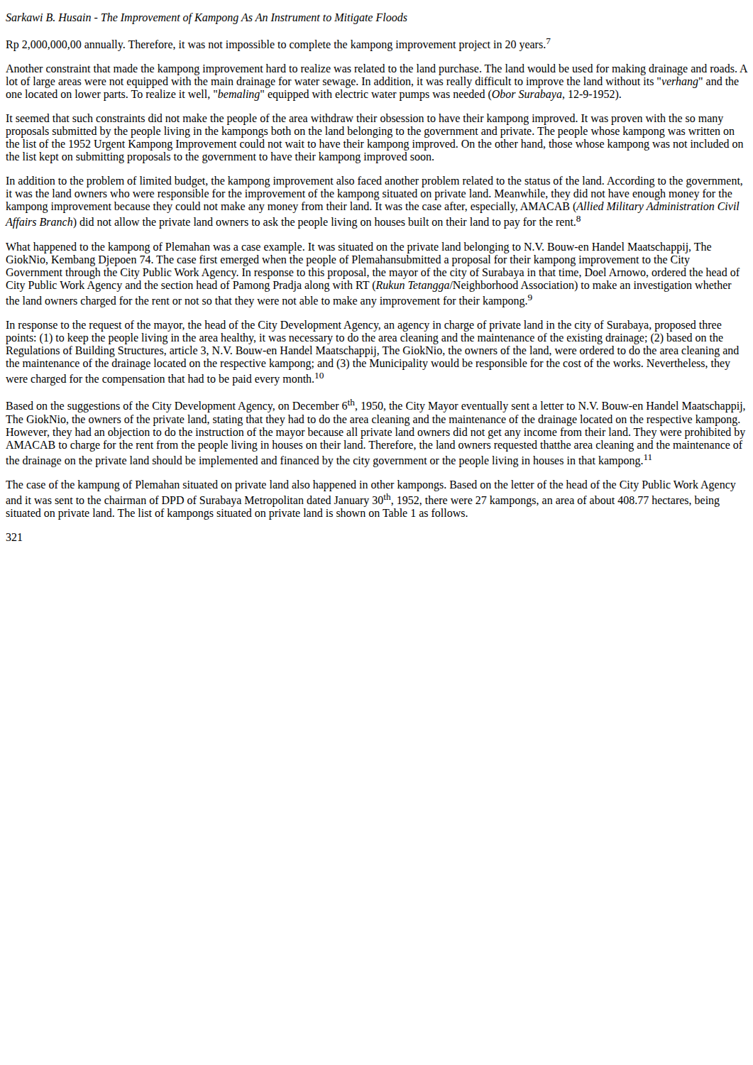Sarkawi B. Husain - The Improvement of Kampong As An Instrument to Mitigate Floods
Rp 2,000,000,00 annually. Therefore, it was not impossible to complete the kampong improvement project in 20 years.7
Another constraint that made the kampong improvement hard to realize was related to the land purchase. The land would be used for making drainage and roads. A lot of large areas were not equipped with the main drainage for water sewage. In addition, it was really difficult to improve the land without its "verhang" and the one located on lower parts. To realize it well, "bemaling" equipped with electric water pumps was needed (Obor Surabaya, 12-9-1952).
It seemed that such constraints did not make the people of the area withdraw their obsession to have their kampong improved. It was proven with the so many proposals submitted by the people living in the kampongs both on the land belonging to the government and private. The people whose kampong was written on the list of the 1952 Urgent Kampong Improvement could not wait to have their kampong improved. On the other hand, those whose kampong was not included on the list kept on submitting proposals to the government to have their kampong improved soon.
In addition to the problem of limited budget, the kampong improvement also faced another problem related to the status of the land. According to the government, it was the land owners who were responsible for the improvement of the kampong situated on private land. Meanwhile, they did not have enough money for the kampong improvement because they could not make any money from their land. It was the case after, especially, AMACAB (Allied Military Administration Civil Affairs Branch) did not allow the private land owners to ask the people living on houses built on their land to pay for the rent.8
What happened to the kampong of Plemahan was a case example. It was situated on the private land belonging to N.V. Bouw-en Handel Maatschappij, The GiokNio, Kembang Djepoen 74. The case first emerged when the people of Plemahansubmitted a proposal for their kampong improvement to the City Government through the City Public Work Agency. In response to this proposal, the mayor of the city of Surabaya in that time, Doel Arnowo, ordered the head of City Public Work Agency and the section head of Pamong Pradja along with RT (Rukun Tetangga/Neighborhood Association) to make an investigation whether the land owners charged for the rent or not so that they were not able to make any improvement for their kampong.9
In response to the request of the mayor, the head of the City Development Agency, an agency in charge of private land in the city of Surabaya, proposed three points: (1) to keep the people living in the area healthy, it was necessary to do the area cleaning and the maintenance of the existing drainage; (2) based on the Regulations of Building Structures, article 3, N.V. Bouw-en Handel Maatschappij, The GiokNio, the owners of the land, were ordered to do the area cleaning and the maintenance of the drainage located on the respective kampong; and (3) the Municipality would be responsible for the cost of the works. Nevertheless, they were charged for the compensation that had to be paid every month.10
Based on the suggestions of the City Development Agency, on December 6th, 1950, the City Mayor eventually sent a letter to N.V. Bouw-en Handel Maatschappij, The GiokNio, the owners of the private land, stating that they had to do the area cleaning and the maintenance of the drainage located on the respective kampong. However, they had an objection to do the instruction of the mayor because all private land owners did not get any income from their land. They were prohibited by AMACAB to charge for the rent from the people living in houses on their land. Therefore, the land owners requested thatthe area cleaning and the maintenance of the drainage on the private land should be implemented and financed by the city government or the people living in houses in that kampong.11
The case of the kampung of Plemahan situated on private land also happened in other kampongs. Based on the letter of the head of the City Public Work Agency and it was sent to the chairman of DPD of Surabaya Metropolitan dated January 30th, 1952, there were 27 kampongs, an area of about 408.77 hectares, being situated on private land. The list of kampongs situated on private land is shown on Table 1 as follows.
321